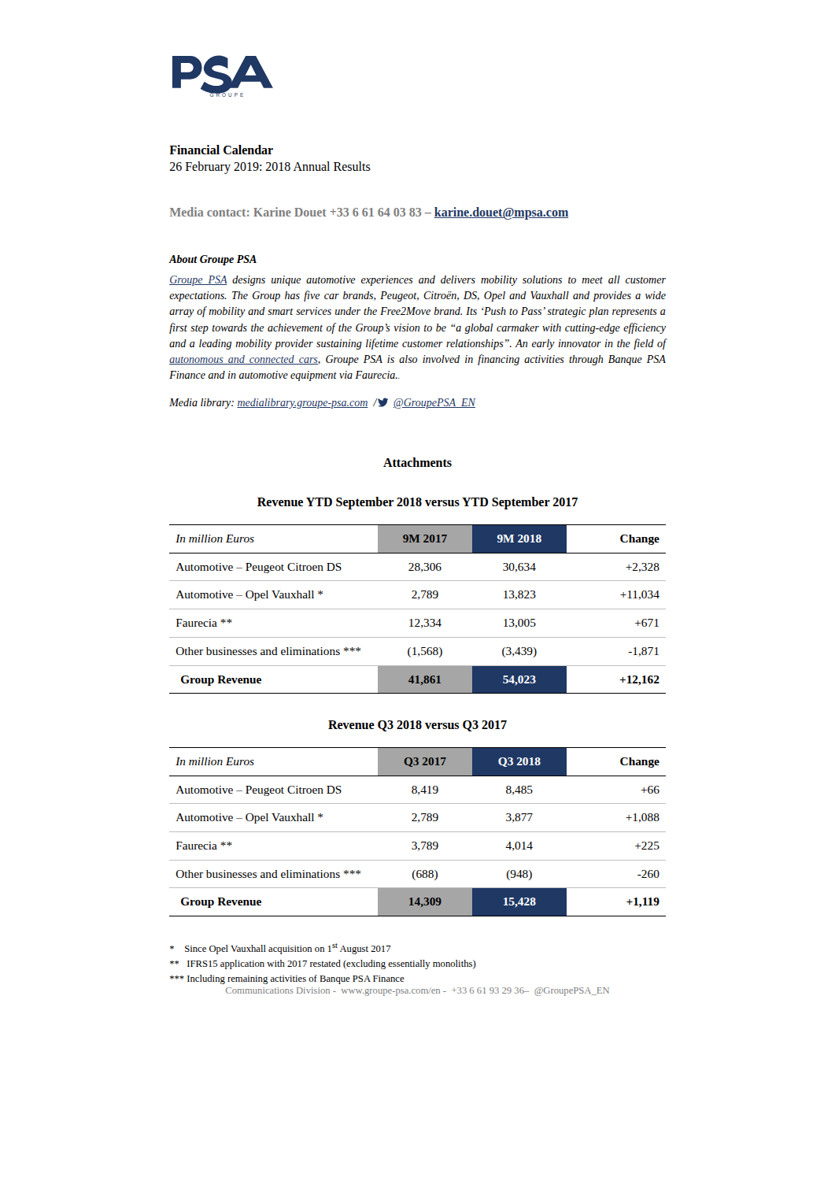GROUPE
Financial Calendar
26 February 2019: 2018 Annual Results
Media contact: Karine Douet +33 6 61 64 03 83 – karine.douet@mpsa.com
About Groupe PSA
Groupe PSA designs unique automotive experiences and delivers mobility solutions to meet all customer expectations. The Group has five car brands, Peugeot, Citroën, DS, Opel and Vauxhall and provides a wide array of mobility and smart services under the Free2Move brand. Its ‘Push to Pass’ strategic plan represents a first step towards the achievement of the Group’s vision to be “a global carmaker with cutting-edge efficiency and a leading mobility provider sustaining lifetime customer relationships”. An early innovator in the field of autonomous and connected cars, Groupe PSA is also involved in financing activities through Banque PSA Finance and in automotive equipment via Faurecia..
Media library: medialibrary.groupe-psa.com / @GroupePSA_EN
Attachments
Revenue YTD September 2018 versus YTD September 2017
| In million Euros | 9M 2017 | 9M 2018 | Change |
| --- | --- | --- | --- |
| Automotive – Peugeot Citroen DS | 28,306 | 30,634 | +2,328 |
| Automotive – Opel Vauxhall * | 2,789 | 13,823 | +11,034 |
| Faurecia ** | 12,334 | 13,005 | +671 |
| Other businesses and eliminations *** | (1,568) | (3,439) | -1,871 |
| Group Revenue | 41,861 | 54,023 | +12,162 |
Revenue Q3 2018 versus Q3 2017
| In million Euros | Q3 2017 | Q3 2018 | Change |
| --- | --- | --- | --- |
| Automotive – Peugeot Citroen DS | 8,419 | 8,485 | +66 |
| Automotive – Opel Vauxhall * | 2,789 | 3,877 | +1,088 |
| Faurecia ** | 3,789 | 4,014 | +225 |
| Other businesses and eliminations *** | (688) | (948) | -260 |
| Group Revenue | 14,309 | 15,428 | +1,119 |
* Since Opel Vauxhall acquisition on 1st August 2017
** IFRS15 application with 2017 restated (excluding essentially monoliths)
*** Including remaining activities of Banque PSA Finance
Communications Division - www.groupe-psa.com/en - +33 6 61 93 29 36– @GroupePSA_EN